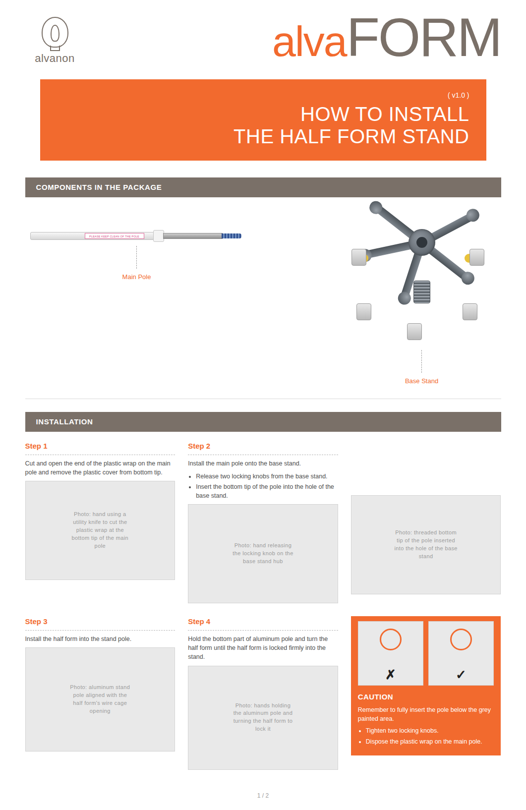alvanon
alva FORM
( v1.0 )
HOW TO INSTALL
THE HALF FORM STAND
COMPONENTS IN THE PACKAGE
PLEASE KEEP CLEAN OF THE POLE
Main Pole
Base Stand
INSTALLATION
Step 1
Cut and open the end of the plastic wrap on the main pole and remove the plastic cover from bottom tip.
Photo: hand using a utility knife to cut the plastic wrap at the bottom tip of the main pole
Step 2
Install the main pole onto the base stand.
Release two locking knobs from the base stand.
Insert the bottom tip of the pole into the hole of the base stand.
Photo: hand releasing the locking knob on the base stand hub
spacer
spacer
spacer
Photo: threaded bottom tip of the pole inserted into the hole of the base stand
Step 3
Install the half form into the stand pole.
Photo: aluminum stand pole aligned with the half form's wire cage opening
Step 4
Hold the bottom part of aluminum pole and turn the half form until the half form is locked firmly into the stand.
Photo: hands holding the aluminum pole and turning the half form to lock it
✗
✓
CAUTION
Remember to fully insert the pole below the grey painted area.
Tighten two locking knobs.
Dispose the plastic wrap on the main pole.
1 / 2